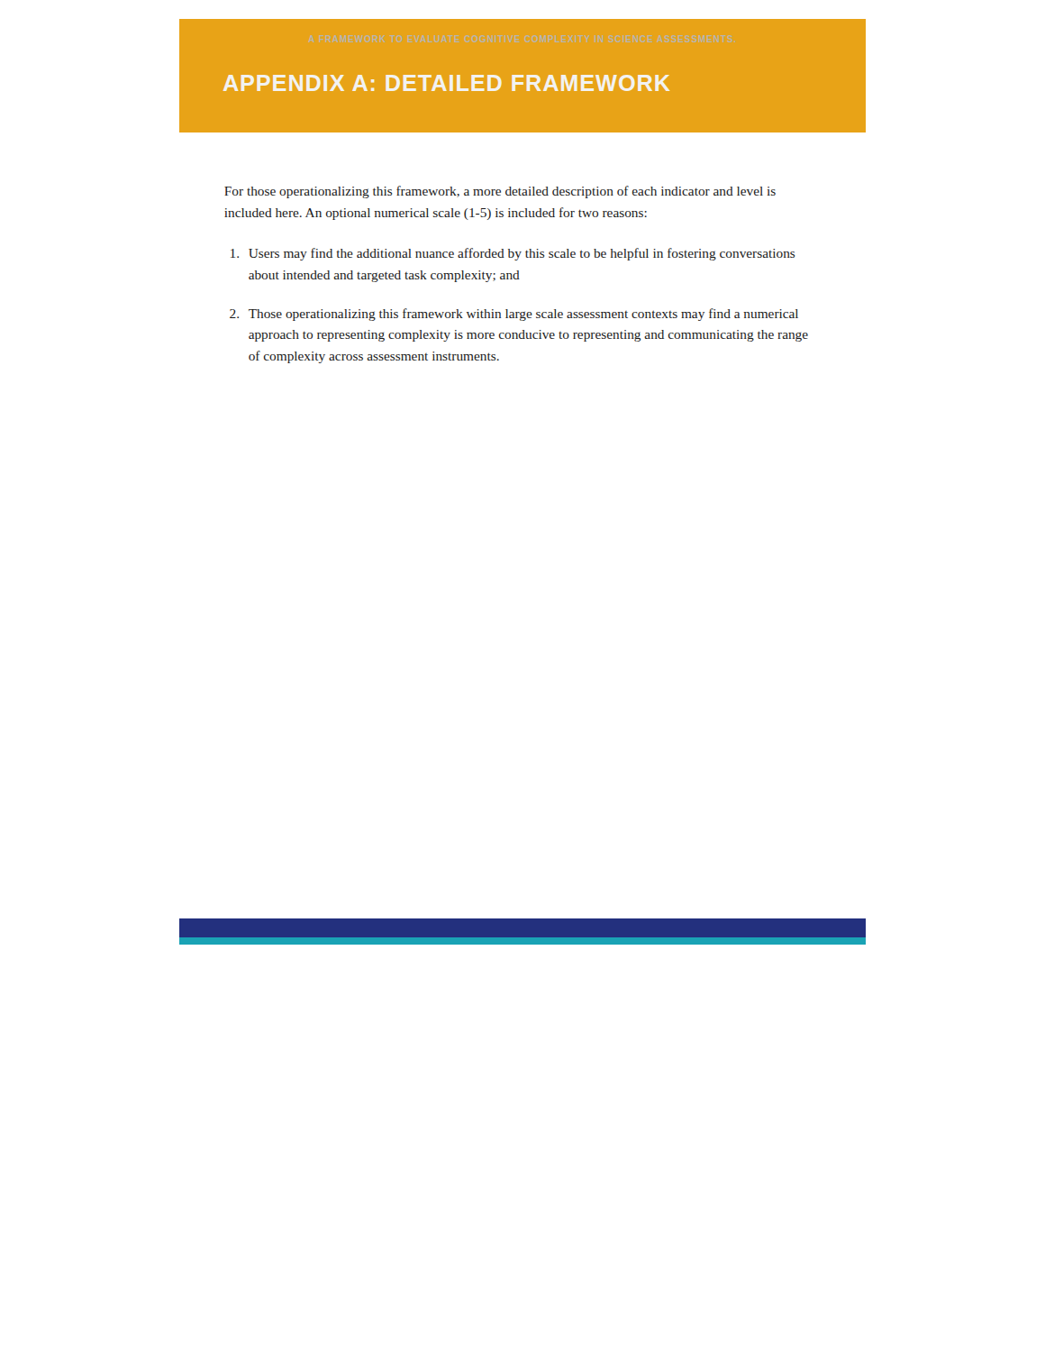A Framework to Evaluate Cognitive Complexity in Science Assessments.
Appendix A: Detailed Framework
For those operationalizing this framework, a more detailed description of each indicator and level is included here. An optional numerical scale (1-5) is included for two reasons:
Users may find the additional nuance afforded by this scale to be helpful in fostering conversations about intended and targeted task complexity; and
Those operationalizing this framework within large scale assessment contexts may find a numerical approach to representing complexity is more conducive to representing and communicating the range of complexity across assessment instruments.